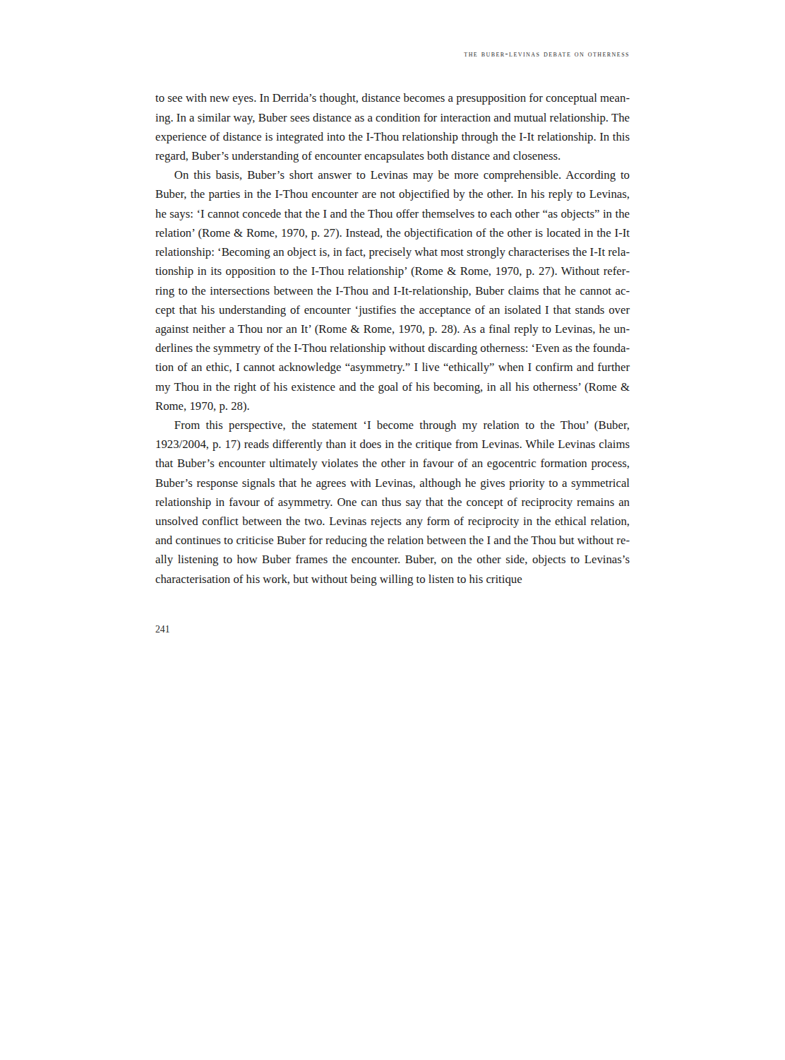the buber-levinas debate on otherness
to see with new eyes. In Derrida’s thought, distance becomes a presupposition for conceptual meaning. In a similar way, Buber sees distance as a condition for interaction and mutual relationship. The experience of distance is integrated into the I-Thou relationship through the I-It relationship. In this regard, Buber’s understanding of encounter encapsulates both distance and closeness.
On this basis, Buber’s short answer to Levinas may be more comprehensible. According to Buber, the parties in the I-Thou encounter are not objectified by the other. In his reply to Levinas, he says: ‘I cannot concede that the I and the Thou offer themselves to each other “as objects” in the relation’ (Rome & Rome, 1970, p. 27). Instead, the objectification of the other is located in the I-It relationship: ‘Becoming an object is, in fact, precisely what most strongly characterises the I-It relationship in its opposition to the I-Thou relationship’ (Rome & Rome, 1970, p. 27). Without referring to the intersections between the I-Thou and I-It-relationship, Buber claims that he cannot accept that his understanding of encounter ‘justifies the acceptance of an isolated I that stands over against neither a Thou nor an It’ (Rome & Rome, 1970, p. 28). As a final reply to Levinas, he underlines the symmetry of the I-Thou relationship without discarding otherness: ‘Even as the foundation of an ethic, I cannot acknowledge “asymmetry.” I live “ethically” when I confirm and further my Thou in the right of his existence and the goal of his becoming, in all his otherness’ (Rome & Rome, 1970, p. 28).
From this perspective, the statement ‘I become through my relation to the Thou’ (Buber, 1923/2004, p. 17) reads differently than it does in the critique from Levinas. While Levinas claims that Buber’s encounter ultimately violates the other in favour of an egocentric formation process, Buber’s response signals that he agrees with Levinas, although he gives priority to a symmetrical relationship in favour of asymmetry. One can thus say that the concept of reciprocity remains an unsolved conflict between the two. Levinas rejects any form of reciprocity in the ethical relation, and continues to criticise Buber for reducing the relation between the I and the Thou but without really listening to how Buber frames the encounter. Buber, on the other side, objects to Levinas’s characterisation of his work, but without being willing to listen to his critique
241